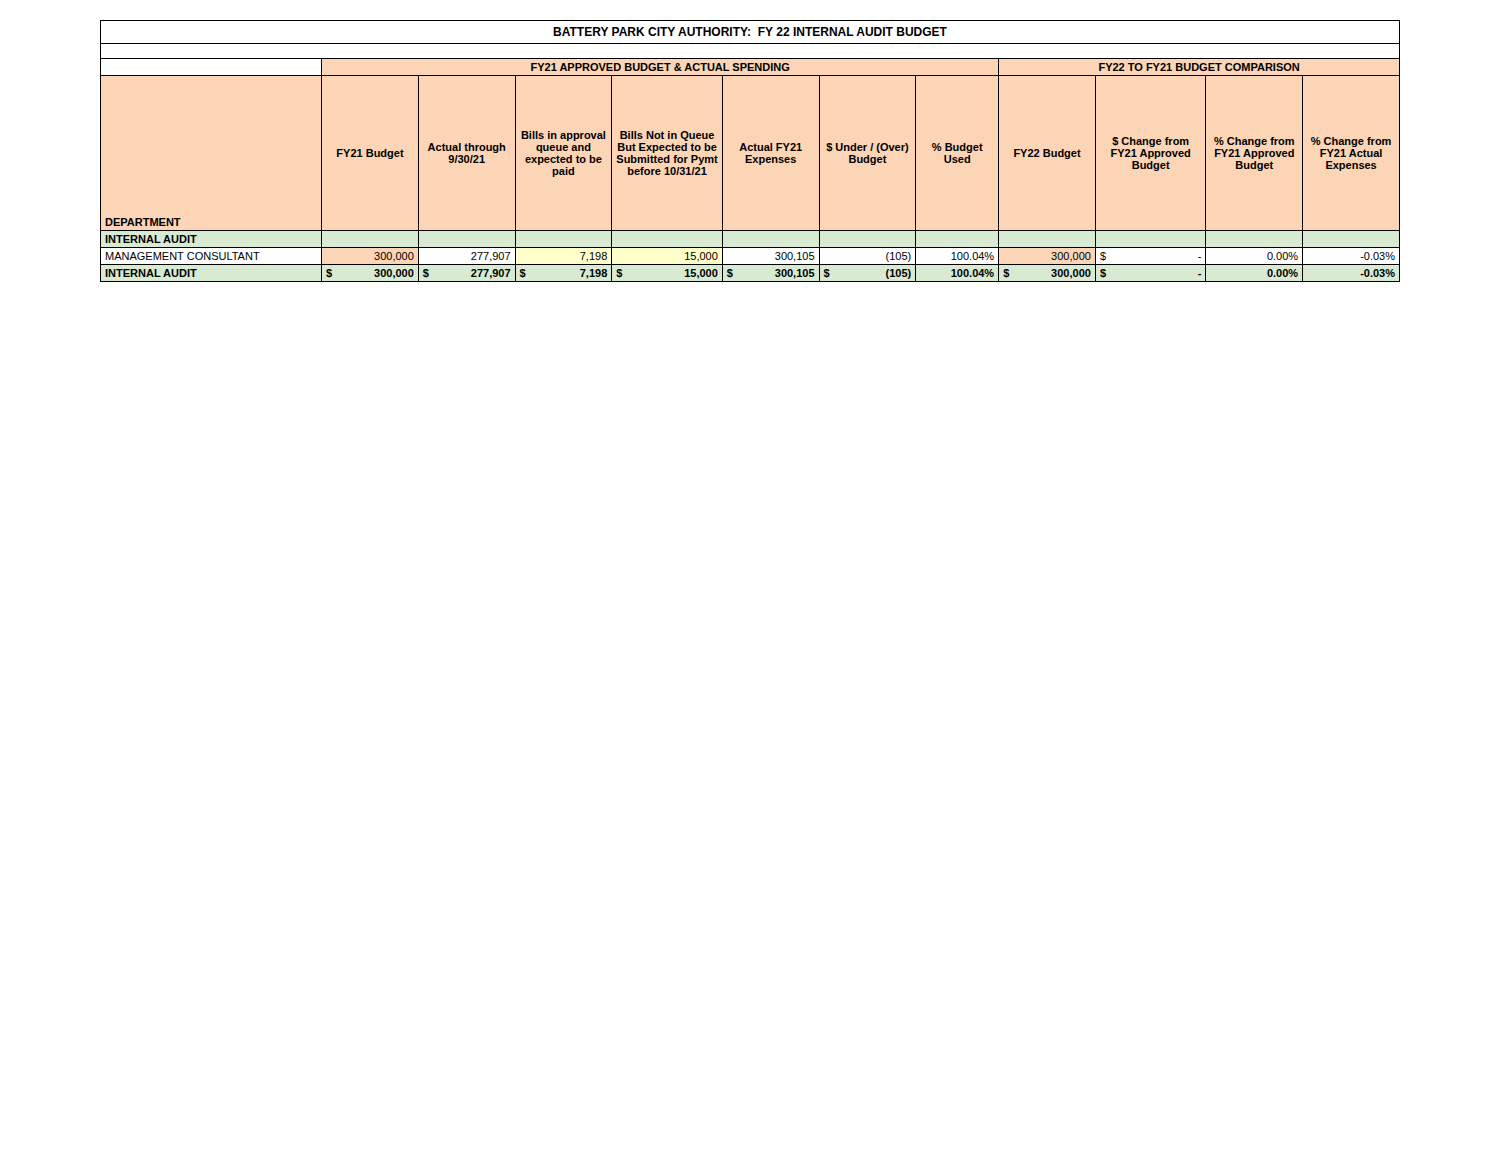| BATTERY PARK CITY AUTHORITY: FY 22 INTERNAL AUDIT BUDGET |
| | FY21 APPROVED BUDGET & ACTUAL SPENDING | FY22 TO FY21 BUDGET COMPARISON |
| DEPARTMENT | FY21 Budget | Actual through 9/30/21 | Bills in approval queue and expected to be paid | Bills Not in Queue But Expected to be Submitted for Pymt before 10/31/21 | Actual FY21 Expenses | $ Under / (Over) Budget | % Budget Used | FY22 Budget | $ Change from FY21 Approved Budget | % Change from FY21 Approved Budget | % Change from FY21 Actual Expenses |
| INTERNAL AUDIT | | | | | | | | | | | |
| MANAGEMENT CONSULTANT | 300,000 | 277,907 | 7,198 | 15,000 | 300,105 | (105) | 100.04% | 300,000 | $ - | 0.00% | -0.03% |
| INTERNAL AUDIT | $ 300,000 | $ 277,907 | $ 7,198 | $ 15,000 | $ 300,105 | $ (105) | 100.04% | $ 300,000 | $ - | 0.00% | -0.03% |